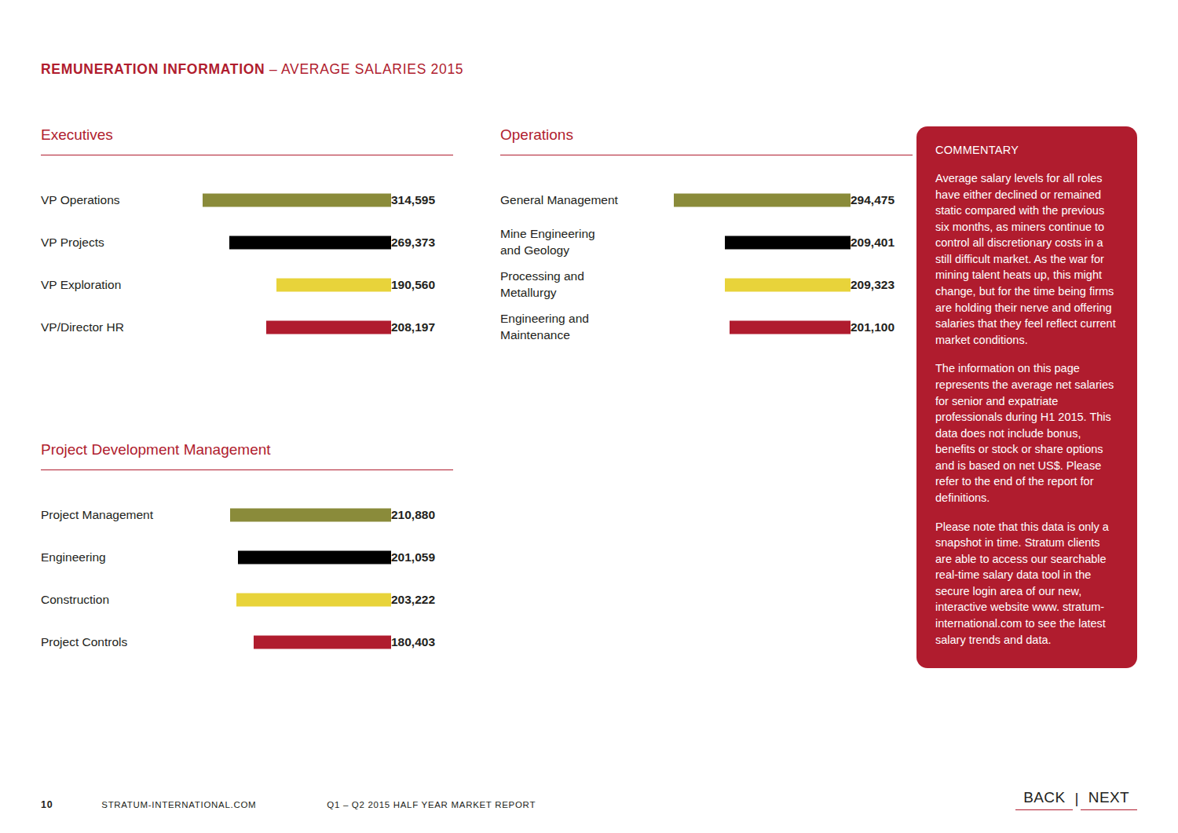Remuneration Information – Average Salaries 2015
Executives
| VP Operations | | 314,595 |
| VP Projects | | 269,373 |
| VP Exploration | | 190,560 |
| VP/Director HR | | 208,197 |
Operations
| General Management | | 294,475 |
| Mine Engineering and Geology | | 209,401 |
| Processing and Metallurgy | | 209,323 |
| Engineering and Maintenance | | 201,100 |
Project Development Management
| Project Management | | 210,880 |
| Engineering | | 201,059 |
| Construction | | 203,222 |
| Project Controls | | 180,403 |
Commentary
Average salary levels for all roles have either declined or remained static compared with the previous six months, as miners continue to control all discretionary costs in a still difficult market. As the war for mining talent heats up, this might change, but for the time being firms are holding their nerve and offering salaries that they feel reflect current market conditions.
The information on this page represents the average net salaries for senior and expatriate professionals during H1 2015. This data does not include bonus, benefits or stock or share options and is based on net US$. Please refer to the end of the report for definitions.
Please note that this data is only a snapshot in time. Stratum clients are able to access our searchable real-time salary data tool in the secure login area of our new, interactive website www. stratum-international.com to see the latest salary trends and data.
10 Stratum-International.com Q1 – Q2 2015 Half Year Market Report
BACK|NEXT